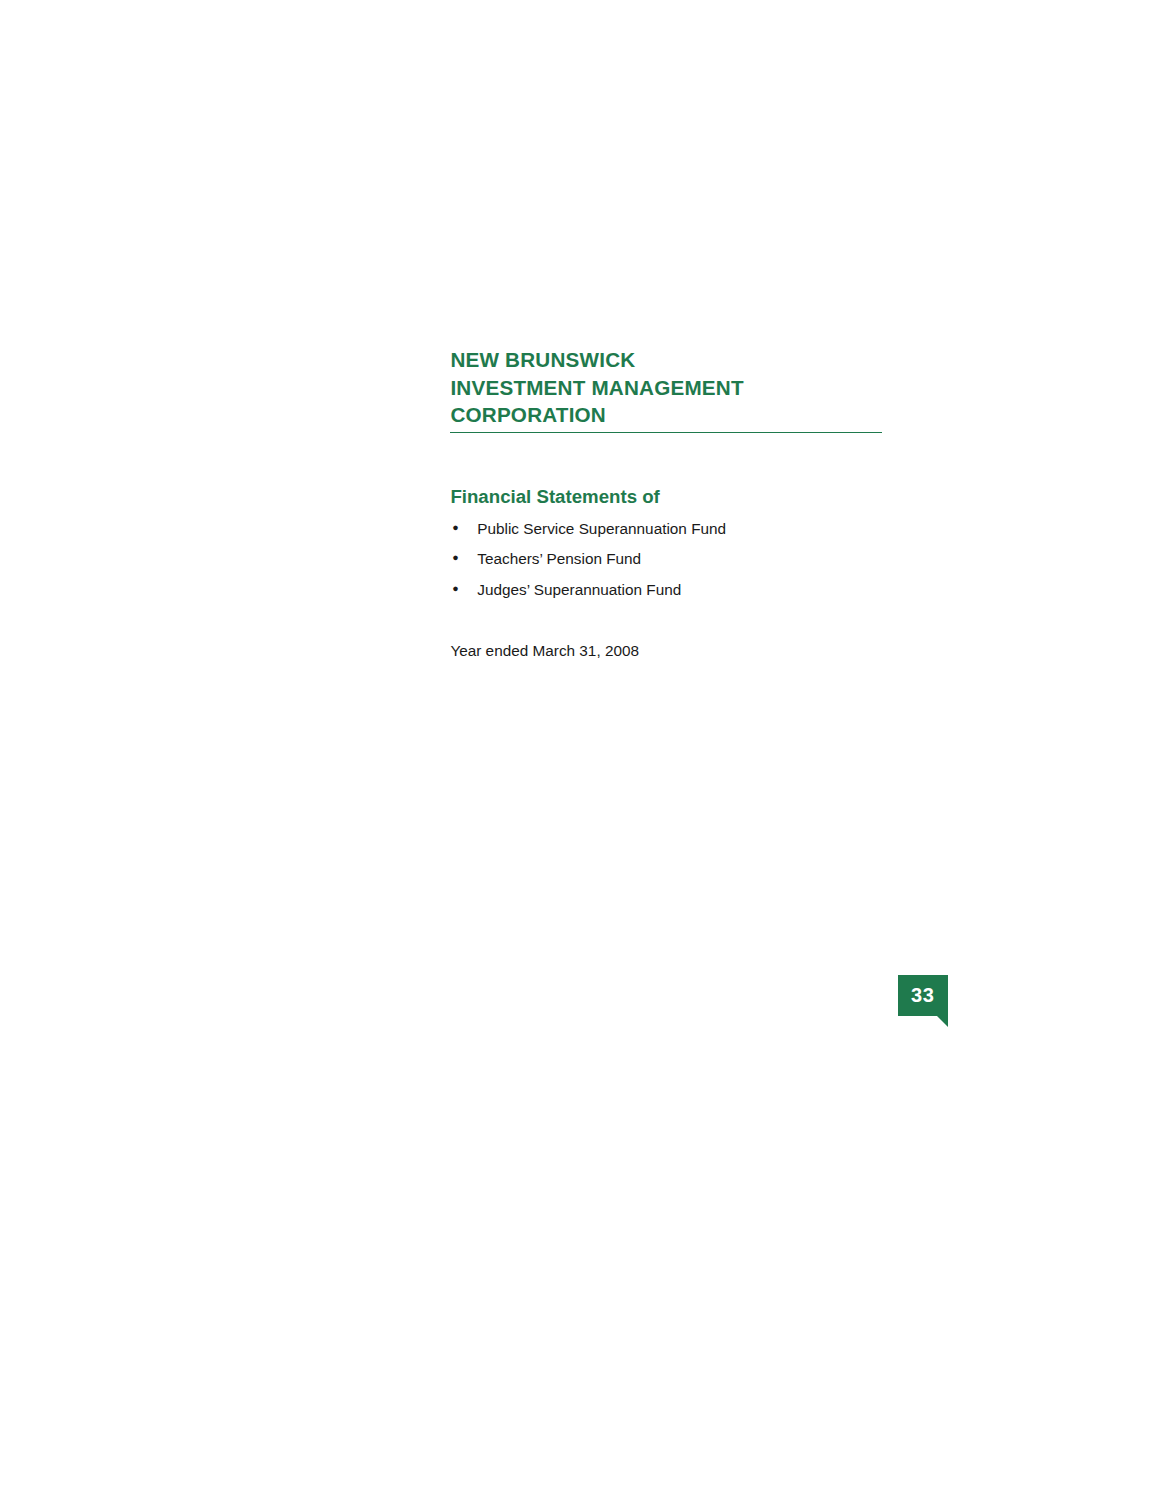NEW BRUNSWICK
INVESTMENT MANAGEMENT CORPORATION
Financial Statements of
Public Service Superannuation Fund
Teachers’ Pension Fund
Judges’ Superannuation Fund
Year ended March 31, 2008
33